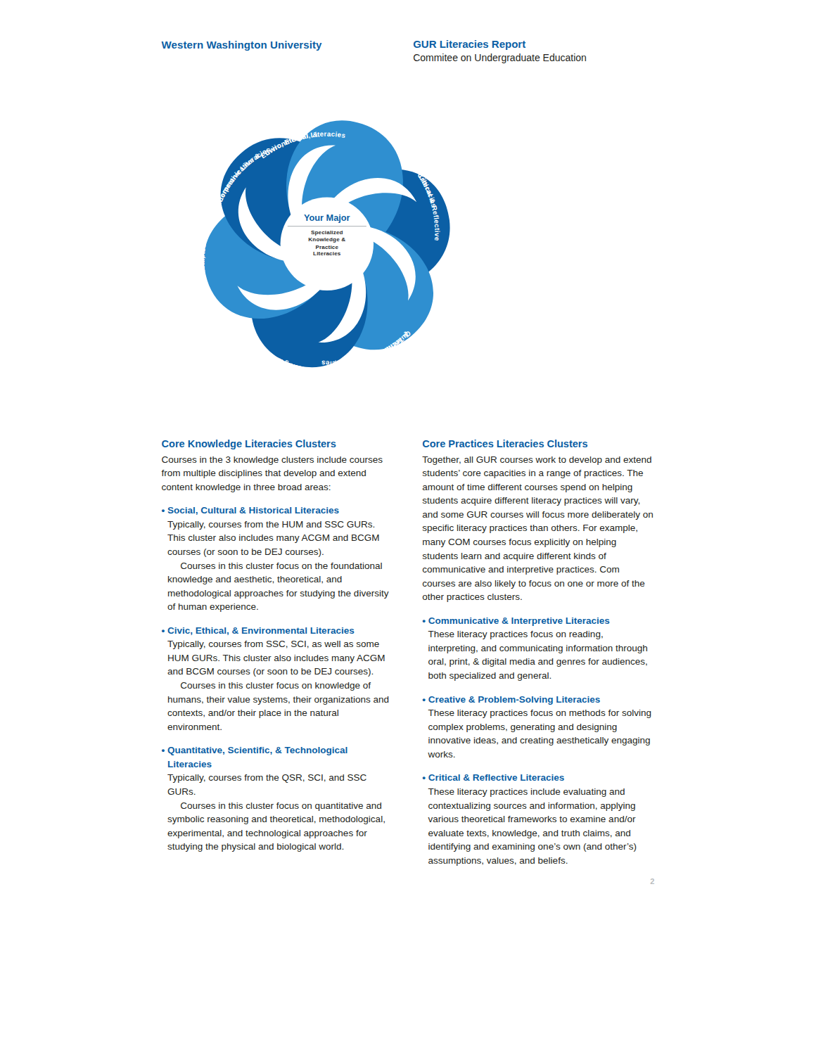Western Washington University
GUR Literacies Report
Commitee on Undergraduate Education
Civic, Ethical, & Environmental Literacies Critical & Reflective Literacies Quantitative, Scientific, & Technological Literacies Creative & Problem- Solving Literacies Social, Cultural, & Historical Literacies Communicative & Interpretive Literacies
Your Major
Specialized
Knowledge &
Practice
Literacies
Core Knowledge Literacies Clusters
Courses in the 3 knowledge clusters include courses from multiple disciplines that develop and extend content knowledge in three broad areas:
Social, Cultural & Historical Literacies
Typically, courses from the HUM and SSC GURs. This cluster also includes many ACGM and BCGM courses (or soon to be DEJ courses).
Courses in this cluster focus on the foundational knowledge and aesthetic, theoretical, and methodological approaches for studying the diversity of human experience.
Civic, Ethical, & Environmental Literacies
Typically, courses from SSC, SCI, as well as some HUM GURs. This cluster also includes many ACGM and BCGM courses (or soon to be DEJ courses).
Courses in this cluster focus on knowledge of humans, their value systems, their organizations and contexts, and/or their place in the natural environment.
Quantitative, Scientific, & Technological Literacies
Typically, courses from the QSR, SCI, and SSC GURs.
Courses in this cluster focus on quantitative and symbolic reasoning and theoretical, methodological, experimental, and technological approaches for studying the physical and biological world.
Core Practices Literacies Clusters
Together, all GUR courses work to develop and extend students’ core capacities in a range of practices. The amount of time different courses spend on helping students acquire different literacy practices will vary, and some GUR courses will focus more deliberately on specific literacy practices than others. For example, many COM courses focus explicitly on helping students learn and acquire different kinds of communicative and interpretive practices. Com courses are also likely to focus on one or more of the other practices clusters.
Communicative & Interpretive Literacies
These literacy practices focus on reading, interpreting, and communicating information through oral, print, & digital media and genres for audiences, both specialized and general.
Creative & Problem-Solving Literacies
These literacy practices focus on methods for solving complex problems, generating and designing innovative ideas, and creating aesthetically engaging works.
Critical & Reflective Literacies
These literacy practices include evaluating and contextualizing sources and information, applying various theoretical frameworks to examine and/or evaluate texts, knowledge, and truth claims, and identifying and examining one’s own (and other’s) assumptions, values, and beliefs.
2